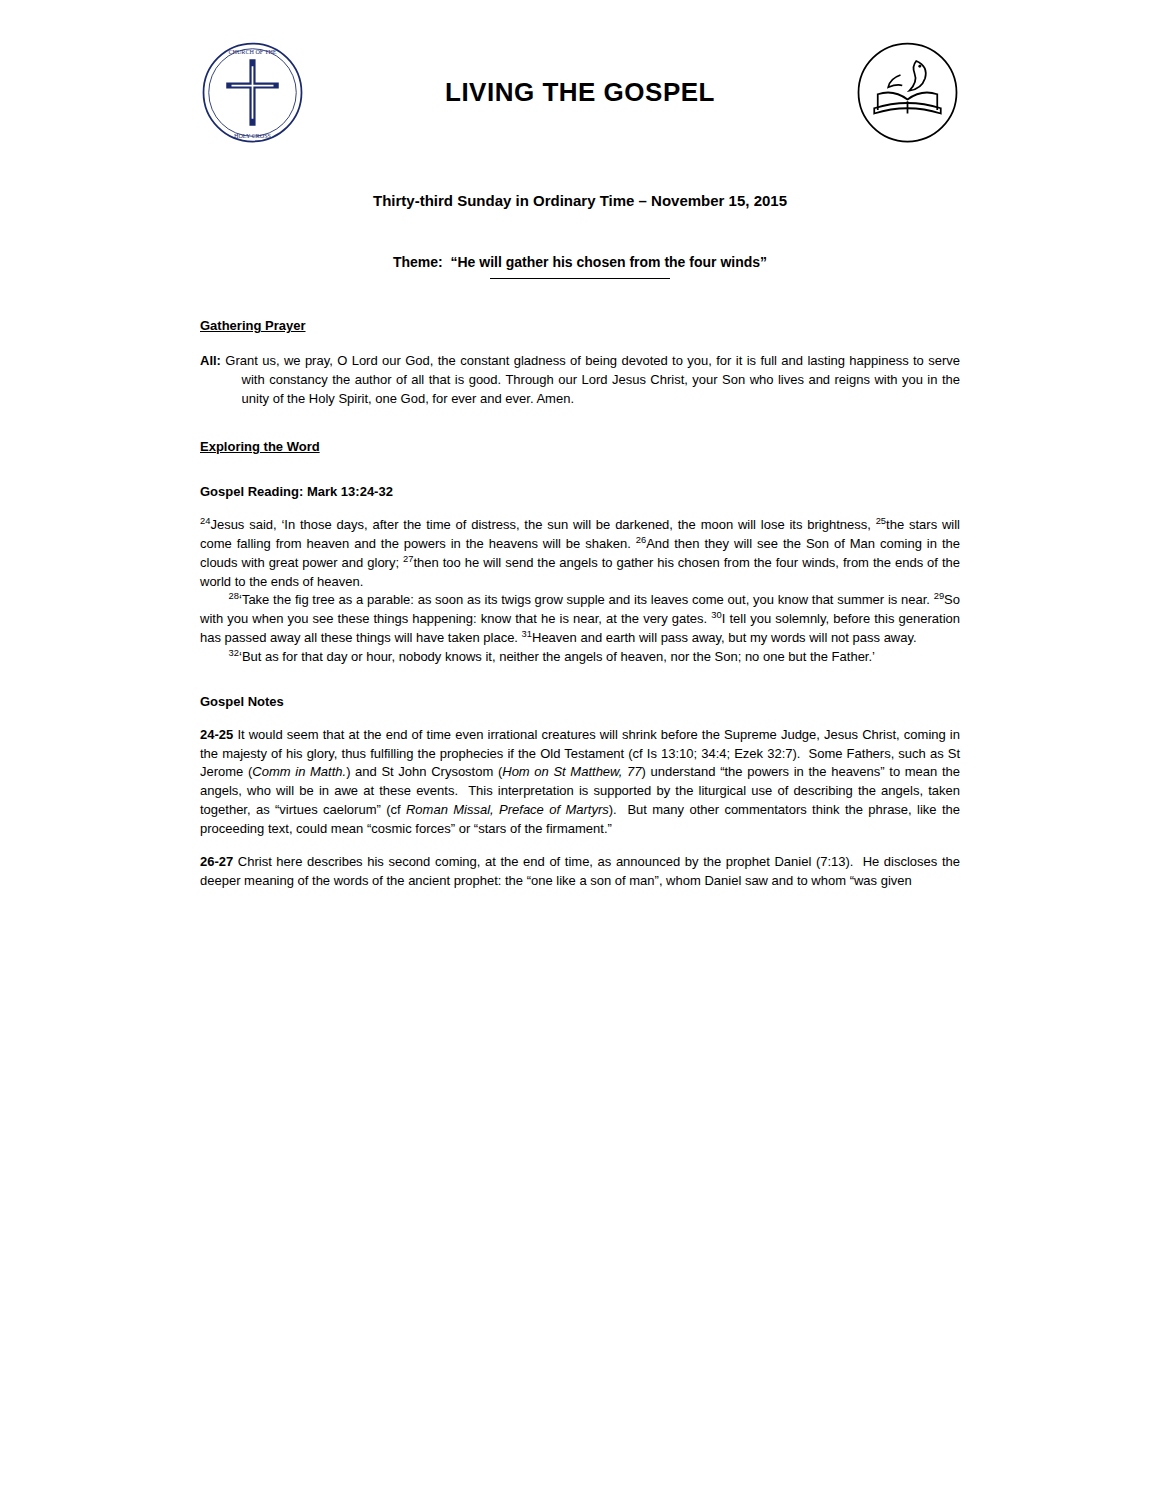CHURCH OF THE HOLY CROSS
LIVING THE GOSPEL
Thirty-third Sunday in Ordinary Time – November 15, 2015
Theme: “He will gather his chosen from the four winds”
Gathering Prayer
All: Grant us, we pray, O Lord our God, the constant gladness of being devoted to you, for it is full and lasting happiness to serve with constancy the author of all that is good. Through our Lord Jesus Christ, your Son who lives and reigns with you in the unity of the Holy Spirit, one God, for ever and ever. Amen.
Exploring the Word
Gospel Reading: Mark 13:24-32
24Jesus said, ‘In those days, after the time of distress, the sun will be darkened, the moon will lose its brightness, 25the stars will come falling from heaven and the powers in the heavens will be shaken. 26And then they will see the Son of Man coming in the clouds with great power and glory; 27then too he will send the angels to gather his chosen from the four winds, from the ends of the world to the ends of heaven.
28‘Take the fig tree as a parable: as soon as its twigs grow supple and its leaves come out, you know that summer is near. 29So with you when you see these things happening: know that he is near, at the very gates. 30I tell you solemnly, before this generation has passed away all these things will have taken place. 31Heaven and earth will pass away, but my words will not pass away.
32‘But as for that day or hour, nobody knows it, neither the angels of heaven, nor the Son; no one but the Father.’
Gospel Notes
24-25 It would seem that at the end of time even irrational creatures will shrink before the Supreme Judge, Jesus Christ, coming in the majesty of his glory, thus fulfilling the prophecies if the Old Testament (cf Is 13:10; 34:4; Ezek 32:7). Some Fathers, such as St Jerome (Comm in Matth.) and St John Crysostom (Hom on St Matthew, 77) understand “the powers in the heavens” to mean the angels, who will be in awe at these events. This interpretation is supported by the liturgical use of describing the angels, taken together, as “virtues caelorum” (cf Roman Missal, Preface of Martyrs). But many other commentators think the phrase, like the proceeding text, could mean “cosmic forces” or “stars of the firmament.”
26-27 Christ here describes his second coming, at the end of time, as announced by the prophet Daniel (7:13). He discloses the deeper meaning of the words of the ancient prophet: the “one like a son of man”, whom Daniel saw and to whom “was given